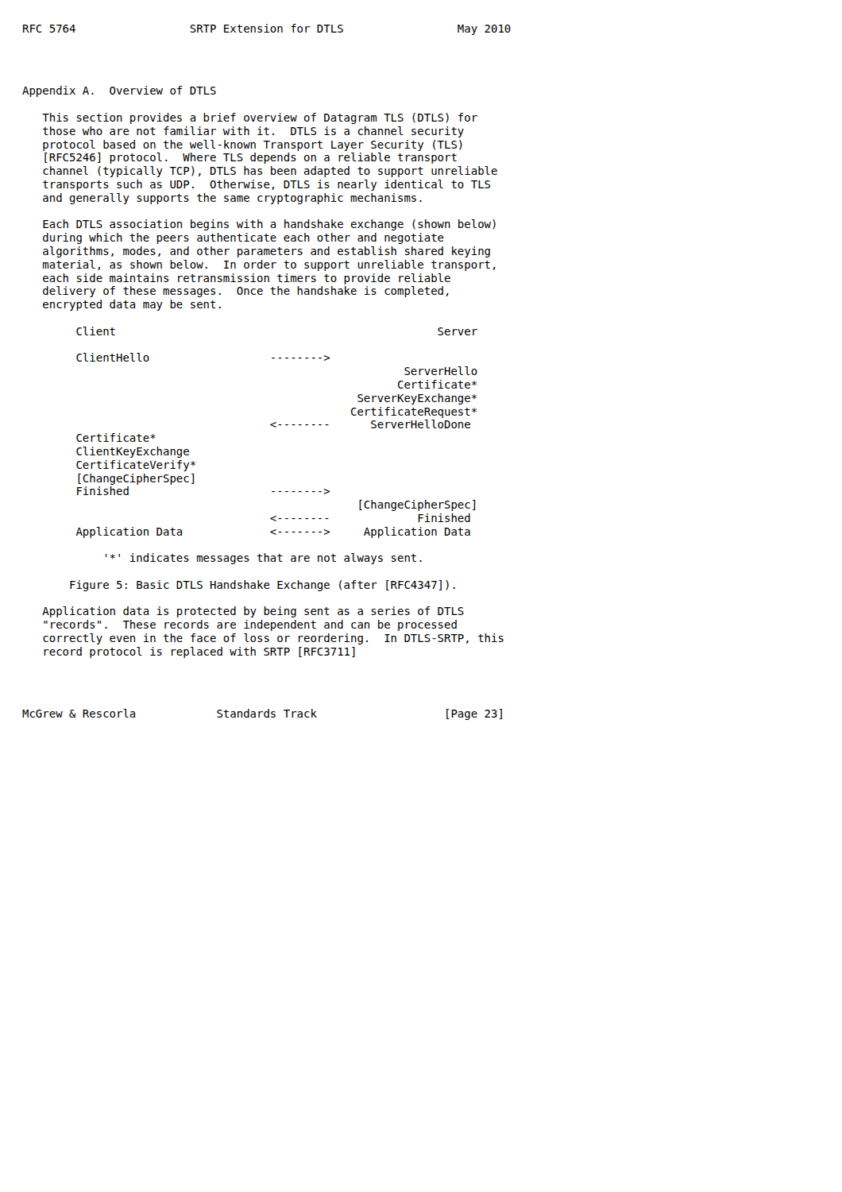RFC 5764 SRTP Extension for DTLS May 2010
Appendix A. Overview of DTLS This section provides a brief overview of Datagram TLS (DTLS) for those who are not familiar with it. DTLS is a channel security protocol based on the well-known Transport Layer Security (TLS) [RFC5246] protocol. Where TLS depends on a reliable transport channel (typically TCP), DTLS has been adapted to support unreliable transports such as UDP. Otherwise, DTLS is nearly identical to TLS and generally supports the same cryptographic mechanisms. Each DTLS association begins with a handshake exchange (shown below) during which the peers authenticate each other and negotiate algorithms, modes, and other parameters and establish shared keying material, as shown below. In order to support unreliable transport, each side maintains retransmission timers to provide reliable delivery of these messages. Once the handshake is completed, encrypted data may be sent. Client Server ClientHello --------> ServerHello Certificate* ServerKeyExchange* CertificateRequest* <-------- ServerHelloDone Certificate* ClientKeyExchange CertificateVerify* [ChangeCipherSpec] Finished --------> [ChangeCipherSpec] <-------- Finished Application Data <-------> Application Data '*' indicates messages that are not always sent. Figure 5: Basic DTLS Handshake Exchange (after [RFC4347]). Application data is protected by being sent as a series of DTLS "records". These records are independent and can be processed correctly even in the face of loss or reordering. In DTLS-SRTP, this record protocol is replaced with SRTP [RFC3711]
McGrew & Rescorla Standards Track [Page 23]